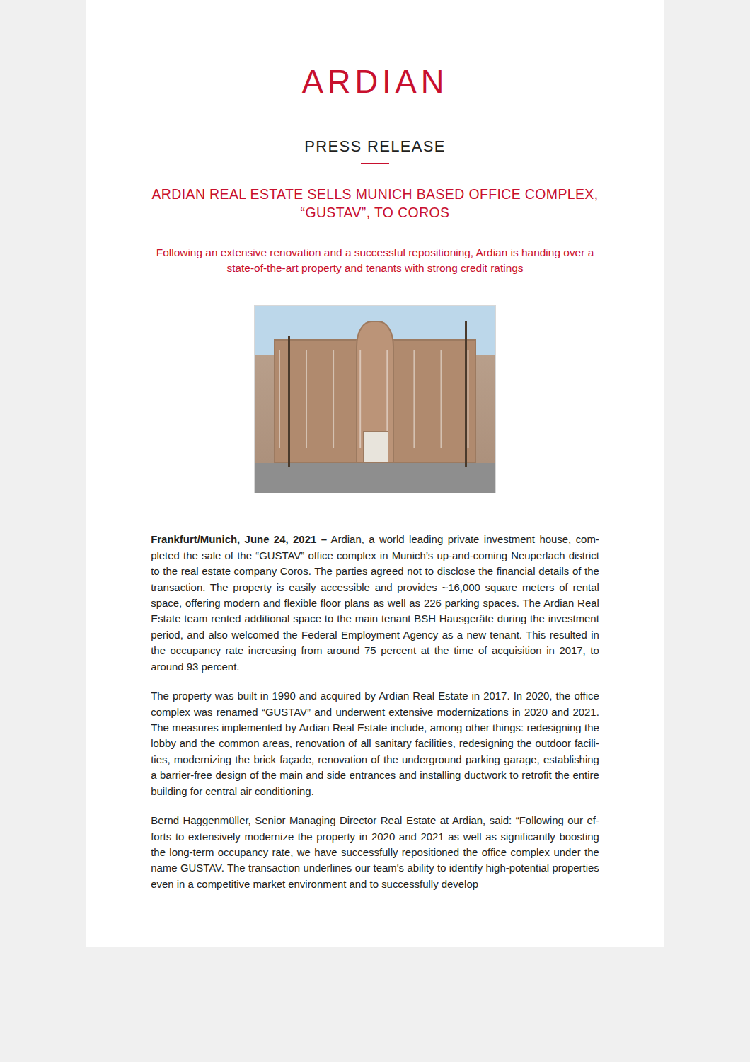ARDIAN
PRESS RELEASE
Ardian Real Estate sells Munich based office complex, “GUSTAV”, to Coros
Following an extensive renovation and a successful repositioning, Ardian is handing over a state-of-the-art property and tenants with strong credit ratings
Frankfurt/Munich, June 24, 2021 – Ardian, a world leading private investment house, completed the sale of the “GUSTAV” office complex in Munich’s up-and-coming Neuperlach district to the real estate company Coros. The parties agreed not to disclose the financial details of the transaction. The property is easily accessible and provides ~16,000 square meters of rental space, offering modern and flexible floor plans as well as 226 parking spaces. The Ardian Real Estate team rented additional space to the main tenant BSH Hausgeräte during the investment period, and also welcomed the Federal Employment Agency as a new tenant. This resulted in the occupancy rate increasing from around 75 percent at the time of acquisition in 2017, to around 93 percent.
The property was built in 1990 and acquired by Ardian Real Estate in 2017. In 2020, the office complex was renamed “GUSTAV” and underwent extensive modernizations in 2020 and 2021. The measures implemented by Ardian Real Estate include, among other things: redesigning the lobby and the common areas, renovation of all sanitary facilities, redesigning the outdoor facilities, modernizing the brick façade, renovation of the underground parking garage, establishing a barrier-free design of the main and side entrances and installing ductwork to retrofit the entire building for central air conditioning.
Bernd Haggenmüller, Senior Managing Director Real Estate at Ardian, said: “Following our efforts to extensively modernize the property in 2020 and 2021 as well as significantly boosting the long-term occupancy rate, we have successfully repositioned the office complex under the name GUSTAV. The transaction underlines our team's ability to identify high-potential properties even in a competitive market environment and to successfully develop